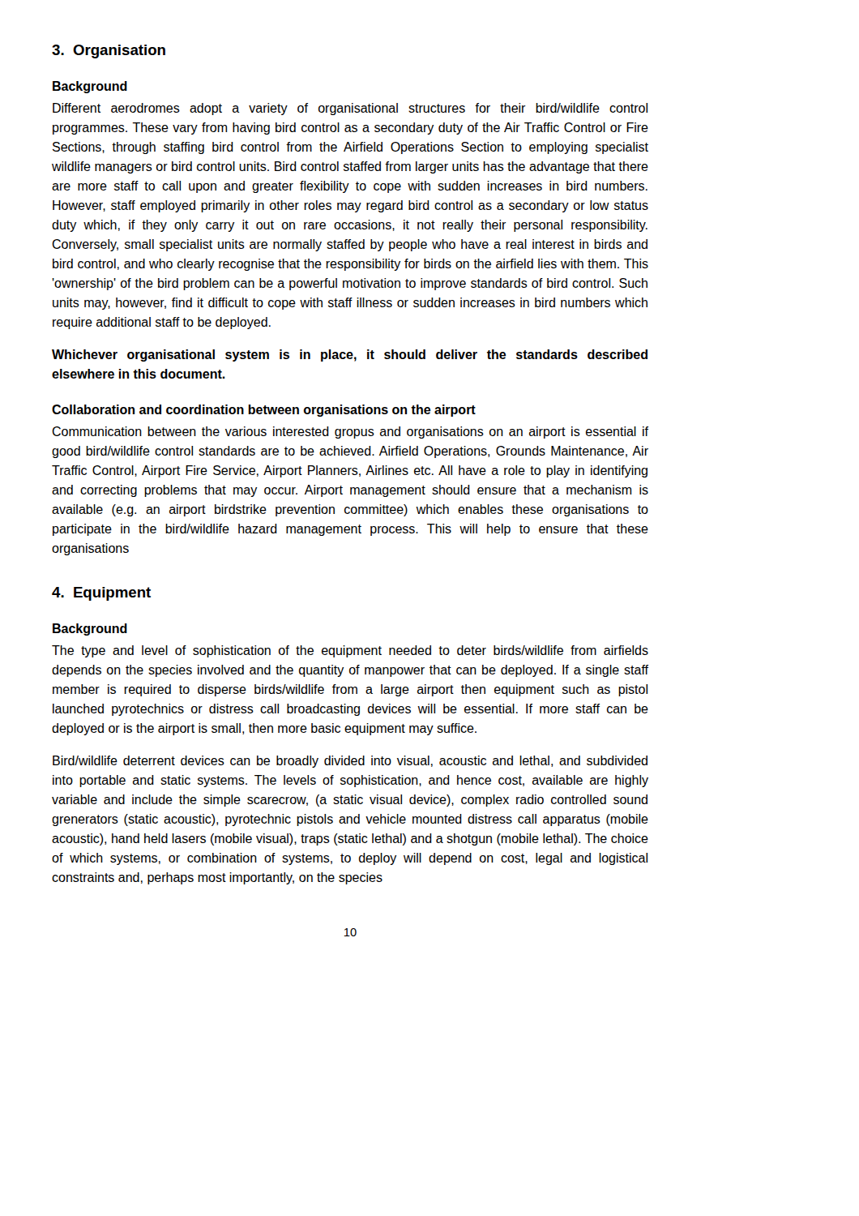3. Organisation
Background
Different aerodromes adopt a variety of organisational structures for their bird/wildlife control programmes. These vary from having bird control as a secondary duty of the Air Traffic Control or Fire Sections, through staffing bird control from the Airfield Operations Section to employing specialist wildlife managers or bird control units. Bird control staffed from larger units has the advantage that there are more staff to call upon and greater flexibility to cope with sudden increases in bird numbers. However, staff employed primarily in other roles may regard bird control as a secondary or low status duty which, if they only carry it out on rare occasions, it not really their personal responsibility. Conversely, small specialist units are normally staffed by people who have a real interest in birds and bird control, and who clearly recognise that the responsibility for birds on the airfield lies with them. This 'ownership' of the bird problem can be a powerful motivation to improve standards of bird control. Such units may, however, find it difficult to cope with staff illness or sudden increases in bird numbers which require additional staff to be deployed.
Whichever organisational system is in place, it should deliver the standards described elsewhere in this document.
Collaboration and coordination between organisations on the airport
Communication between the various interested gropus and organisations on an airport is essential if good bird/wildlife control standards are to be achieved. Airfield Operations, Grounds Maintenance, Air Traffic Control, Airport Fire Service, Airport Planners, Airlines etc. All have a role to play in identifying and correcting problems that may occur. Airport management should ensure that a mechanism is available (e.g. an airport birdstrike prevention committee) which enables these organisations to participate in the bird/wildlife hazard management process. This will help to ensure that these organisations
4. Equipment
Background
The type and level of sophistication of the equipment needed to deter birds/wildlife from airfields depends on the species involved and the quantity of manpower that can be deployed. If a single staff member is required to disperse birds/wildlife from a large airport then equipment such as pistol launched pyrotechnics or distress call broadcasting devices will be essential. If more staff can be deployed or is the airport is small, then more basic equipment may suffice.
Bird/wildlife deterrent devices can be broadly divided into visual, acoustic and lethal, and subdivided into portable and static systems. The levels of sophistication, and hence cost, available are highly variable and include the simple scarecrow, (a static visual device), complex radio controlled sound grenerators (static acoustic), pyrotechnic pistols and vehicle mounted distress call apparatus (mobile acoustic), hand held lasers (mobile visual), traps (static lethal) and a shotgun (mobile lethal). The choice of which systems, or combination of systems, to deploy will depend on cost, legal and logistical constraints and, perhaps most importantly, on the species
10